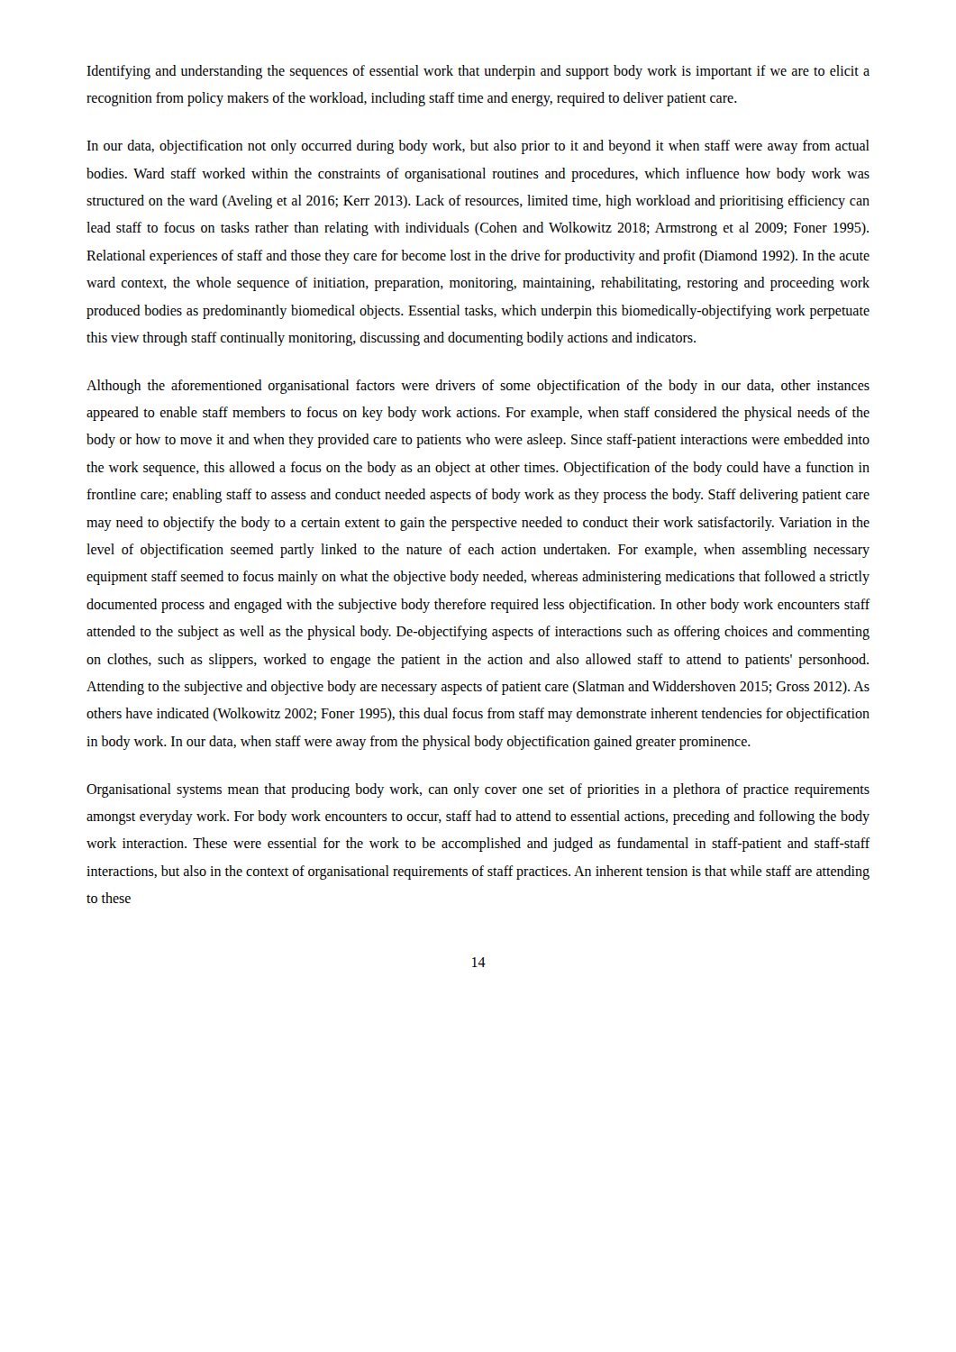Identifying and understanding the sequences of essential work that underpin and support body work is important if we are to elicit a recognition from policy makers of the workload, including staff time and energy, required to deliver patient care.
In our data, objectification not only occurred during body work, but also prior to it and beyond it when staff were away from actual bodies. Ward staff worked within the constraints of organisational routines and procedures, which influence how body work was structured on the ward (Aveling et al 2016; Kerr 2013). Lack of resources, limited time, high workload and prioritising efficiency can lead staff to focus on tasks rather than relating with individuals (Cohen and Wolkowitz 2018; Armstrong et al 2009; Foner 1995). Relational experiences of staff and those they care for become lost in the drive for productivity and profit (Diamond 1992). In the acute ward context, the whole sequence of initiation, preparation, monitoring, maintaining, rehabilitating, restoring and proceeding work produced bodies as predominantly biomedical objects. Essential tasks, which underpin this biomedically-objectifying work perpetuate this view through staff continually monitoring, discussing and documenting bodily actions and indicators.
Although the aforementioned organisational factors were drivers of some objectification of the body in our data, other instances appeared to enable staff members to focus on key body work actions. For example, when staff considered the physical needs of the body or how to move it and when they provided care to patients who were asleep. Since staff-patient interactions were embedded into the work sequence, this allowed a focus on the body as an object at other times. Objectification of the body could have a function in frontline care; enabling staff to assess and conduct needed aspects of body work as they process the body. Staff delivering patient care may need to objectify the body to a certain extent to gain the perspective needed to conduct their work satisfactorily. Variation in the level of objectification seemed partly linked to the nature of each action undertaken. For example, when assembling necessary equipment staff seemed to focus mainly on what the objective body needed, whereas administering medications that followed a strictly documented process and engaged with the subjective body therefore required less objectification. In other body work encounters staff attended to the subject as well as the physical body. De-objectifying aspects of interactions such as offering choices and commenting on clothes, such as slippers, worked to engage the patient in the action and also allowed staff to attend to patients' personhood. Attending to the subjective and objective body are necessary aspects of patient care (Slatman and Widdershoven 2015; Gross 2012). As others have indicated (Wolkowitz 2002; Foner 1995), this dual focus from staff may demonstrate inherent tendencies for objectification in body work. In our data, when staff were away from the physical body objectification gained greater prominence.
Organisational systems mean that producing body work, can only cover one set of priorities in a plethora of practice requirements amongst everyday work. For body work encounters to occur, staff had to attend to essential actions, preceding and following the body work interaction. These were essential for the work to be accomplished and judged as fundamental in staff-patient and staff-staff interactions, but also in the context of organisational requirements of staff practices. An inherent tension is that while staff are attending to these
14